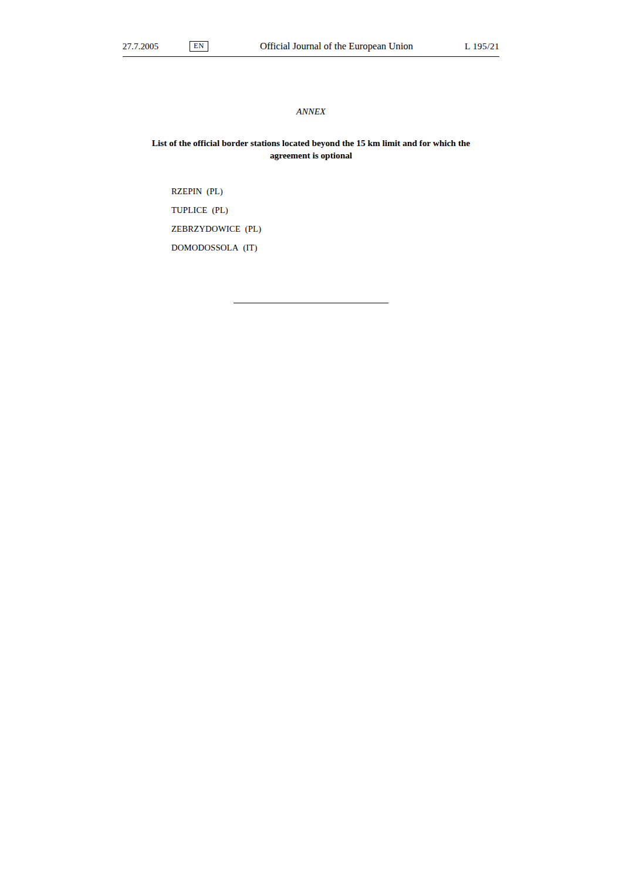27.7.2005
EN
Official Journal of the European Union
L 195/21
ANNEX
List of the official border stations located beyond the 15 km limit and for which the agreement is optional
RZEPIN (PL)
TUPLICE (PL)
ZEBRZYDOWICE (PL)
DOMODOSSOLA (IT)